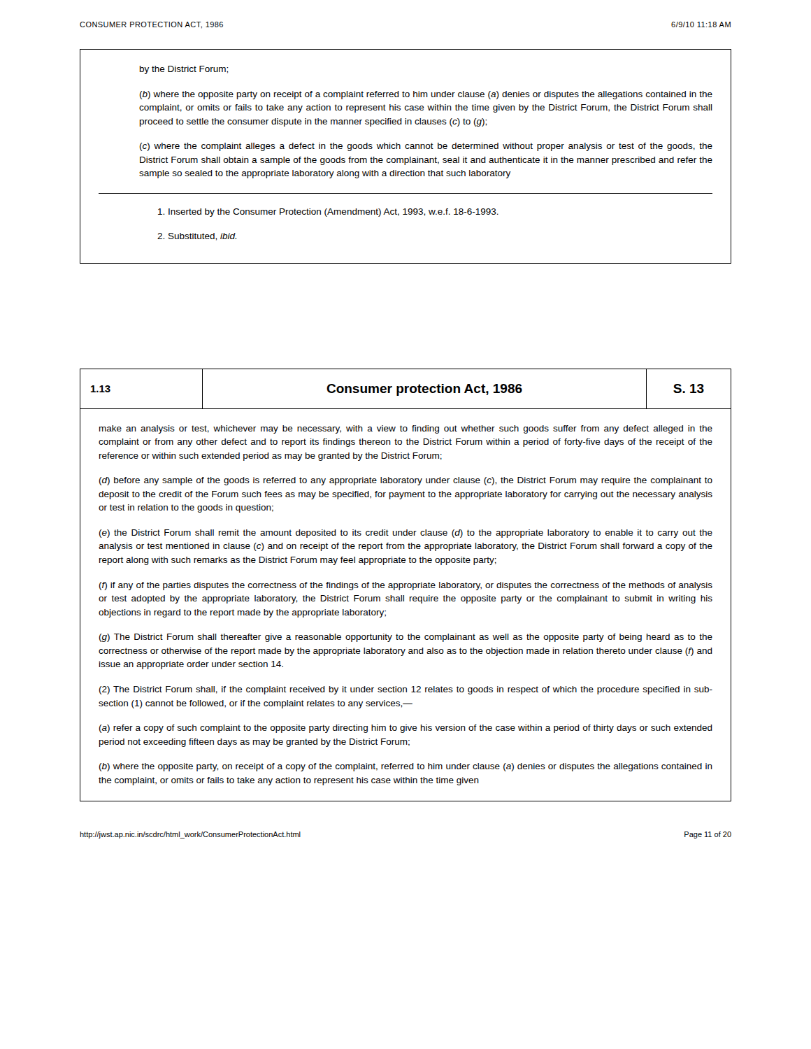Consumer Protection Act, 1986
6/9/10 11:18 AM
by the District Forum;
(b) where the opposite party on receipt of a complaint referred to him under clause (a) denies or disputes the allegations contained in the complaint, or omits or fails to take any action to represent his case within the time given by the District Forum, the District Forum shall proceed to settle the consumer dispute in the manner specified in clauses (c) to (g);
(c) where the complaint alleges a defect in the goods which cannot be determined without proper analysis or test of the goods, the District Forum shall obtain a sample of the goods from the complainant, seal it and authenticate it in the manner prescribed and refer the sample so sealed to the appropriate laboratory along with a direction that such laboratory
1. Inserted by the Consumer Protection (Amendment) Act, 1993, w.e.f. 18-6-1993.
2. Substituted, ibid.
| 1.13 | Consumer protection Act, 1986 | S. 13 |
make an analysis or test, whichever may be necessary, with a view to finding out whether such goods suffer from any defect alleged in the complaint or from any other defect and to report its findings thereon to the District Forum within a period of forty-five days of the receipt of the reference or within such extended period as may be granted by the District Forum;
(d) before any sample of the goods is referred to any appropriate laboratory under clause (c), the District Forum may require the complainant to deposit to the credit of the Forum such fees as may be specified, for payment to the appropriate laboratory for carrying out the necessary analysis or test in relation to the goods in question;
(e) the District Forum shall remit the amount deposited to its credit under clause (d) to the appropriate laboratory to enable it to carry out the analysis or test mentioned in clause (c) and on receipt of the report from the appropriate laboratory, the District Forum shall forward a copy of the report along with such remarks as the District Forum may feel appropriate to the opposite party;
(f) if any of the parties disputes the correctness of the findings of the appropriate laboratory, or disputes the correctness of the methods of analysis or test adopted by the appropriate laboratory, the District Forum shall require the opposite party or the complainant to submit in writing his objections in regard to the report made by the appropriate laboratory;
(g) The District Forum shall thereafter give a reasonable opportunity to the complainant as well as the opposite party of being heard as to the correctness or otherwise of the report made by the appropriate laboratory and also as to the objection made in relation thereto under clause (f) and issue an appropriate order under section 14.
(2) The District Forum shall, if the complaint received by it under section 12 relates to goods in respect of which the procedure specified in sub-section (1) cannot be followed, or if the complaint relates to any services,—
(a) refer a copy of such complaint to the opposite party directing him to give his version of the case within a period of thirty days or such extended period not exceeding fifteen days as may be granted by the District Forum;
(b) where the opposite party, on receipt of a copy of the complaint, referred to him under clause (a) denies or disputes the allegations contained in the complaint, or omits or fails to take any action to represent his case within the time given
http://jwst.ap.nic.in/scdrc/html_work/ConsumerProtectionAct.html
Page 11 of 20